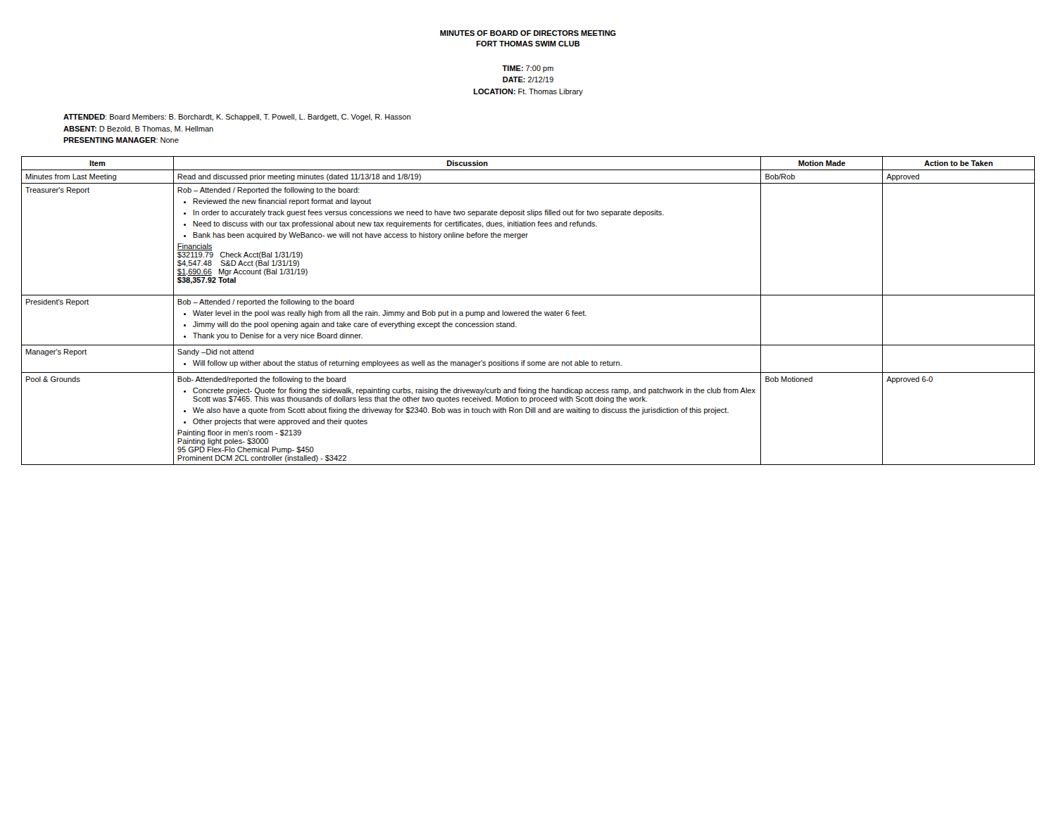MINUTES OF BOARD OF DIRECTORS MEETING
FORT THOMAS SWIM CLUB
TIME: 7:00 pm
DATE: 2/12/19
LOCATION: Ft. Thomas Library
ATTENDED: Board Members: B. Borchardt, K. Schappell, T. Powell, L. Bardgett, C. Vogel, R. Hasson
ABSENT: D Bezold, B Thomas, M. Hellman
PRESENTING MANAGER: None
| Item | Discussion | Motion Made | Action to be Taken |
| --- | --- | --- | --- |
| Minutes from Last Meeting | Read and discussed prior meeting minutes (dated 11/13/18 and 1/8/19) | Bob/Rob | Approved |
| Treasurer's Report | Rob – Attended / Reported the following to the board: Reviewed the new financial report format and layout In order to accurately track guest fees versus concessions we need to have two separate deposit slips filled out for two separate deposits. Need to discuss with our tax professional about new tax requirements for certificates, dues, initiation fees and refunds. Bank has been acquired by WeBanco- we will not have access to history online before the merger Financials $32119.79 Check Acct(Bal 1/31/19) $4,547.48 S&D Acct (Bal 1/31/19) $1,690.66 Mgr Account (Bal 1/31/19) $38,357.92 Total | | |
| President's Report | Bob – Attended / reported the following to the board Water level in the pool was really high from all the rain. Jimmy and Bob put in a pump and lowered the water 6 feet. Jimmy will do the pool opening again and take care of everything except the concession stand. Thank you to Denise for a very nice Board dinner. | | |
| Manager's Report | Sandy –Did not attend Will follow up wither about the status of returning employees as well as the manager's positions if some are not able to return. | | |
| Pool & Grounds | Bob- Attended/reported the following to the board Concrete project- Quote for fixing the sidewalk, repainting curbs, raising the driveway/curb and fixing the handicap access ramp, and patchwork in the club from Alex Scott was $7465. This was thousands of dollars less that the other two quotes received. Motion to proceed with Scott doing the work. We also have a quote from Scott about fixing the driveway for $2340. Bob was in touch with Ron Dill and are waiting to discuss the jurisdiction of this project. Other projects that were approved and their quotes Painting floor in men's room - $2139 Painting light poles- $3000 95 GPD Flex-Flo Chemical Pump- $450 Prominent DCM 2CL controller (installed) - $3422 | Bob Motioned | Approved 6-0 |